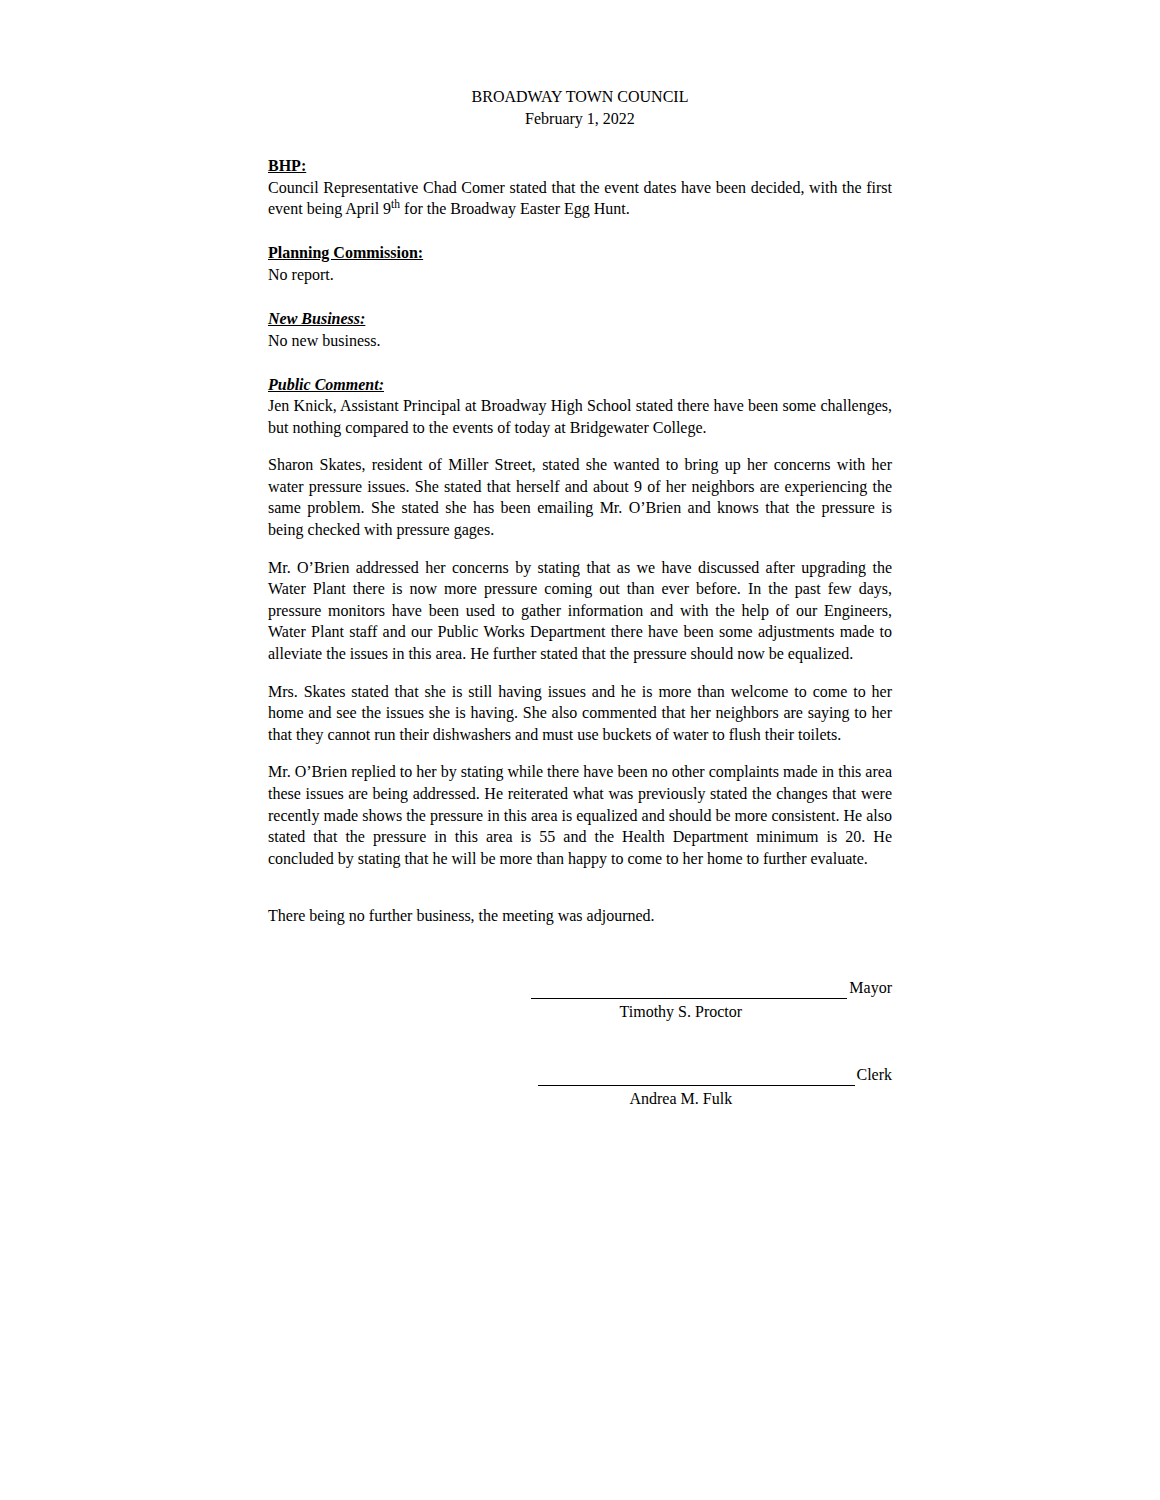BROADWAY TOWN COUNCIL February 1, 2022
BHP:
Council Representative Chad Comer stated that the event dates have been decided, with the first event being April 9th for the Broadway Easter Egg Hunt.
Planning Commission:
No report.
New Business:
No new business.
Public Comment:
Jen Knick, Assistant Principal at Broadway High School stated there have been some challenges, but nothing compared to the events of today at Bridgewater College.
Sharon Skates, resident of Miller Street, stated she wanted to bring up her concerns with her water pressure issues. She stated that herself and about 9 of her neighbors are experiencing the same problem. She stated she has been emailing Mr. O’Brien and knows that the pressure is being checked with pressure gages.
Mr. O’Brien addressed her concerns by stating that as we have discussed after upgrading the Water Plant there is now more pressure coming out than ever before. In the past few days, pressure monitors have been used to gather information and with the help of our Engineers, Water Plant staff and our Public Works Department there have been some adjustments made to alleviate the issues in this area. He further stated that the pressure should now be equalized.
Mrs. Skates stated that she is still having issues and he is more than welcome to come to her home and see the issues she is having. She also commented that her neighbors are saying to her that they cannot run their dishwashers and must use buckets of water to flush their toilets.
Mr. O’Brien replied to her by stating while there have been no other complaints made in this area these issues are being addressed. He reiterated what was previously stated the changes that were recently made shows the pressure in this area is equalized and should be more consistent. He also stated that the pressure in this area is 55 and the Health Department minimum is 20. He concluded by stating that he will be more than happy to come to her home to further evaluate.
There being no further business, the meeting was adjourned.
Mayor
Timothy S. Proctor
Clerk
Andrea M. Fulk